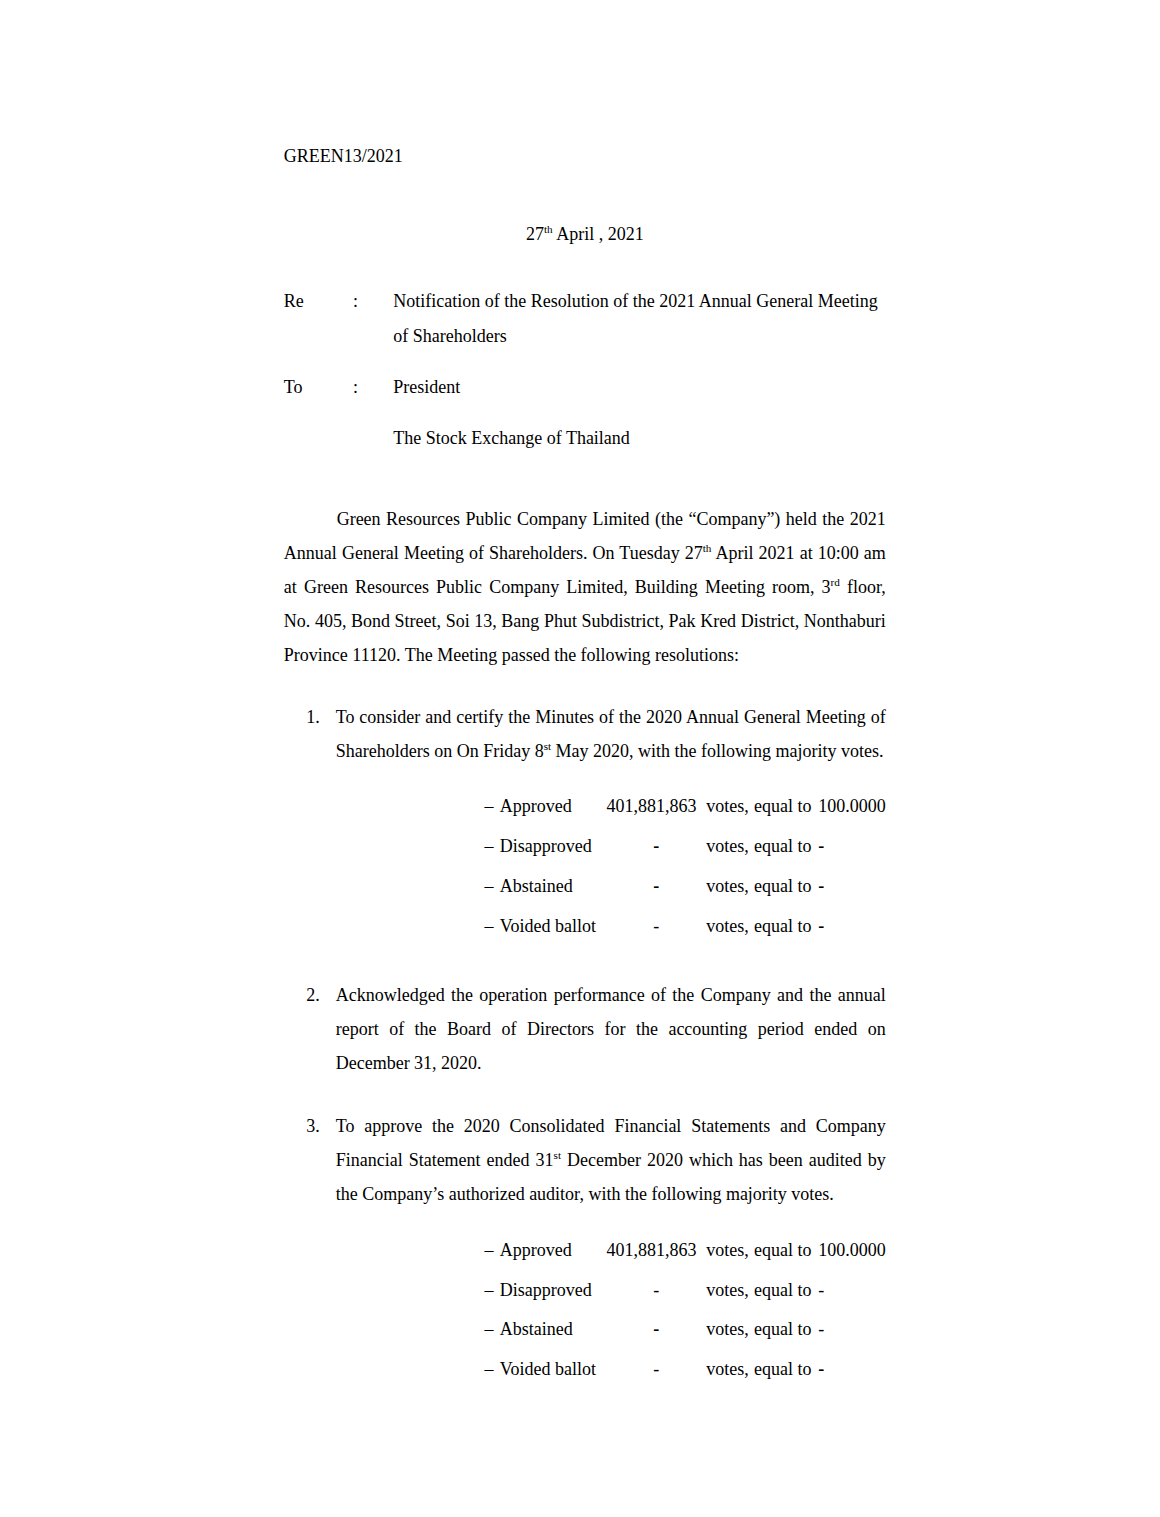GREEN13/2021
27th April , 2021
| Re | : | Notification of the Resolution of the 2021 Annual General Meeting of Shareholders |
| To | : | President |
| | | The Stock Exchange of Thailand |
Green Resources Public Company Limited (the “Company”) held the 2021 Annual General Meeting of Shareholders. On Tuesday 27th April 2021 at 10:00 am at Green Resources Public Company Limited, Building Meeting room, 3rd floor, No. 405, Bond Street, Soi 13, Bang Phut Subdistrict, Pak Kred District, Nonthaburi Province 11120. The Meeting passed the following resolutions:
To consider and certify the Minutes of the 2020 Annual General Meeting of Shareholders on On Friday 8st May 2020, with the following majority votes.
| – | Approved | 401,881,863 | votes, | equal to | 100.0000 |
| – | Disapproved | - | votes, | equal to | - |
| – | Abstained | - | votes, | equal to | - |
| – | Voided ballot | - | votes, | equal to | - |
Acknowledged the operation performance of the Company and the annual report of the Board of Directors for the accounting period ended on December 31, 2020.
To approve the 2020 Consolidated Financial Statements and Company Financial Statement ended 31st December 2020 which has been audited by the Company’s authorized auditor, with the following majority votes.
| – | Approved | 401,881,863 | votes, | equal to | 100.0000 |
| – | Disapproved | - | votes, | equal to | - |
| – | Abstained | - | votes, | equal to | - |
| – | Voided ballot | - | votes, | equal to | - |